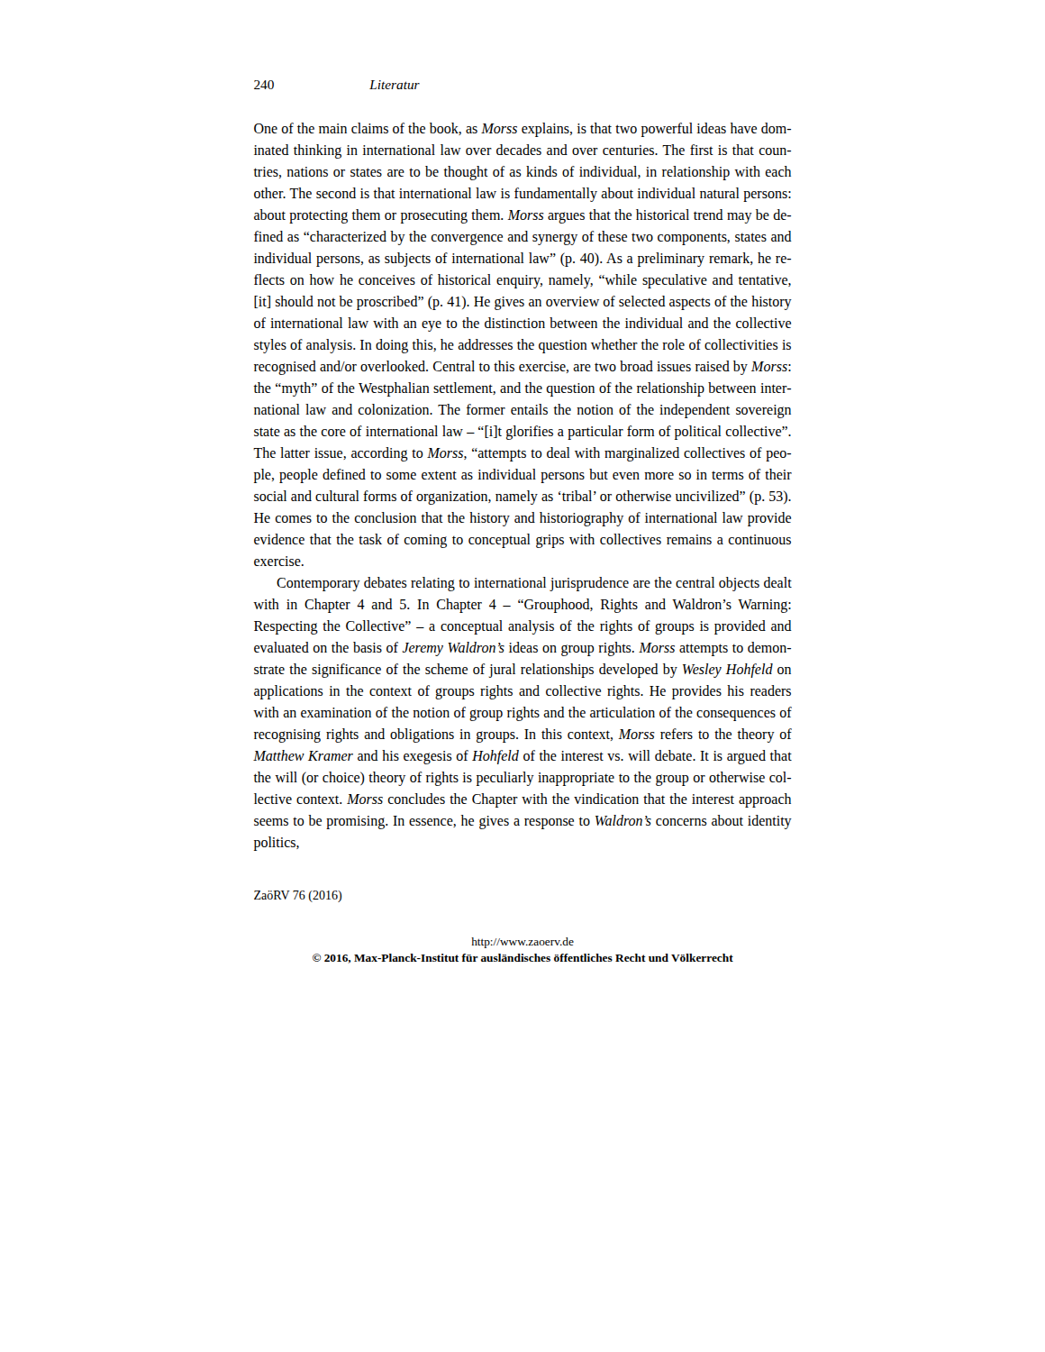240
Literatur
One of the main claims of the book, as Morss explains, is that two powerful ideas have dominated thinking in international law over decades and over centuries. The first is that countries, nations or states are to be thought of as kinds of individual, in relationship with each other. The second is that international law is fundamentally about individual natural persons: about protecting them or prosecuting them. Morss argues that the historical trend may be defined as “characterized by the convergence and synergy of these two components, states and individual persons, as subjects of international law” (p. 40). As a preliminary remark, he reflects on how he conceives of historical enquiry, namely, “while speculative and tentative, [it] should not be proscribed” (p. 41). He gives an overview of selected aspects of the history of international law with an eye to the distinction between the individual and the collective styles of analysis. In doing this, he addresses the question whether the role of collectivities is recognised and/or overlooked. Central to this exercise, are two broad issues raised by Morss: the “myth” of the Westphalian settlement, and the question of the relationship between international law and colonization. The former entails the notion of the independent sovereign state as the core of international law – “[i]t glorifies a particular form of political collective”. The latter issue, according to Morss, “attempts to deal with marginalized collectives of people, people defined to some extent as individual persons but even more so in terms of their social and cultural forms of organization, namely as ‘tribal’ or otherwise uncivilized” (p. 53). He comes to the conclusion that the history and historiography of international law provide evidence that the task of coming to conceptual grips with collectives remains a continuous exercise.
Contemporary debates relating to international jurisprudence are the central objects dealt with in Chapter 4 and 5. In Chapter 4 – “Grouphood, Rights and Waldron’s Warning: Respecting the Collective” – a conceptual analysis of the rights of groups is provided and evaluated on the basis of Jeremy Waldron’s ideas on group rights. Morss attempts to demonstrate the significance of the scheme of jural relationships developed by Wesley Hohfeld on applications in the context of groups rights and collective rights. He provides his readers with an examination of the notion of group rights and the articulation of the consequences of recognising rights and obligations in groups. In this context, Morss refers to the theory of Matthew Kramer and his exegesis of Hohfeld of the interest vs. will debate. It is argued that the will (or choice) theory of rights is peculiarly inappropriate to the group or otherwise collective context. Morss concludes the Chapter with the vindication that the interest approach seems to be promising. In essence, he gives a response to Waldron’s concerns about identity politics,
ZaöRV 76 (2016)
http://www.zaoerv.de
© 2016, Max-Planck-Institut für ausländisches öffentliches Recht und Völkerrecht